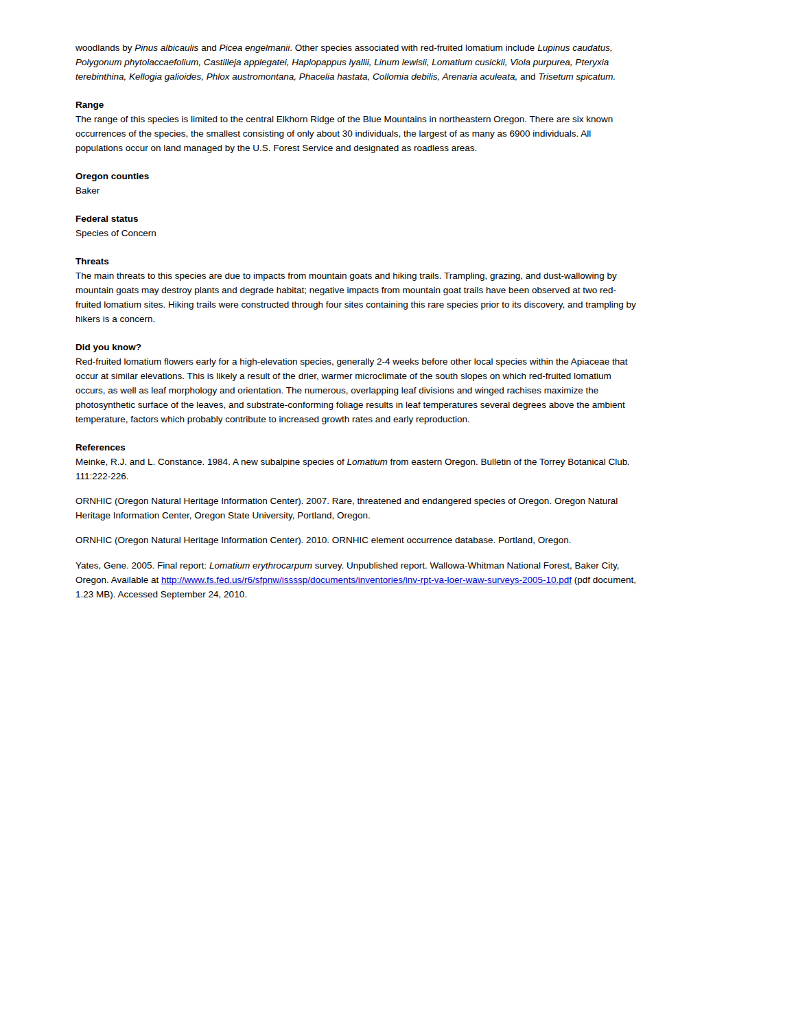woodlands by Pinus albicaulis and Picea engelmanii. Other species associated with red-fruited lomatium include Lupinus caudatus, Polygonum phytolaccaefolium, Castilleja applegatei, Haplopappus lyallii, Linum lewisii, Lomatium cusickii, Viola purpurea, Pteryxia terebinthina, Kellogia galioides, Phlox austromontana, Phacelia hastata, Collomia debilis, Arenaria aculeata, and Trisetum spicatum.
Range
The range of this species is limited to the central Elkhorn Ridge of the Blue Mountains in northeastern Oregon. There are six known occurrences of the species, the smallest consisting of only about 30 individuals, the largest of as many as 6900 individuals. All populations occur on land managed by the U.S. Forest Service and designated as roadless areas.
Oregon counties
Baker
Federal status
Species of Concern
Threats
The main threats to this species are due to impacts from mountain goats and hiking trails. Trampling, grazing, and dust-wallowing by mountain goats may destroy plants and degrade habitat; negative impacts from mountain goat trails have been observed at two red-fruited lomatium sites. Hiking trails were constructed through four sites containing this rare species prior to its discovery, and trampling by hikers is a concern.
Did you know?
Red-fruited lomatium flowers early for a high-elevation species, generally 2-4 weeks before other local species within the Apiaceae that occur at similar elevations. This is likely a result of the drier, warmer microclimate of the south slopes on which red-fruited lomatium occurs, as well as leaf morphology and orientation. The numerous, overlapping leaf divisions and winged rachises maximize the photosynthetic surface of the leaves, and substrate-conforming foliage results in leaf temperatures several degrees above the ambient temperature, factors which probably contribute to increased growth rates and early reproduction.
References
Meinke, R.J. and L. Constance. 1984. A new subalpine species of Lomatium from eastern Oregon. Bulletin of the Torrey Botanical Club. 111:222-226.
ORNHIC (Oregon Natural Heritage Information Center). 2007. Rare, threatened and endangered species of Oregon. Oregon Natural Heritage Information Center, Oregon State University, Portland, Oregon.
ORNHIC (Oregon Natural Heritage Information Center). 2010. ORNHIC element occurrence database. Portland, Oregon.
Yates, Gene. 2005. Final report: Lomatium erythrocarpum survey. Unpublished report. Wallowa-Whitman National Forest, Baker City, Oregon. Available at http://www.fs.fed.us/r6/sfpnw/issssp/documents/inventories/inv-rpt-va-loer-waw-surveys-2005-10.pdf (pdf document, 1.23 MB). Accessed September 24, 2010.